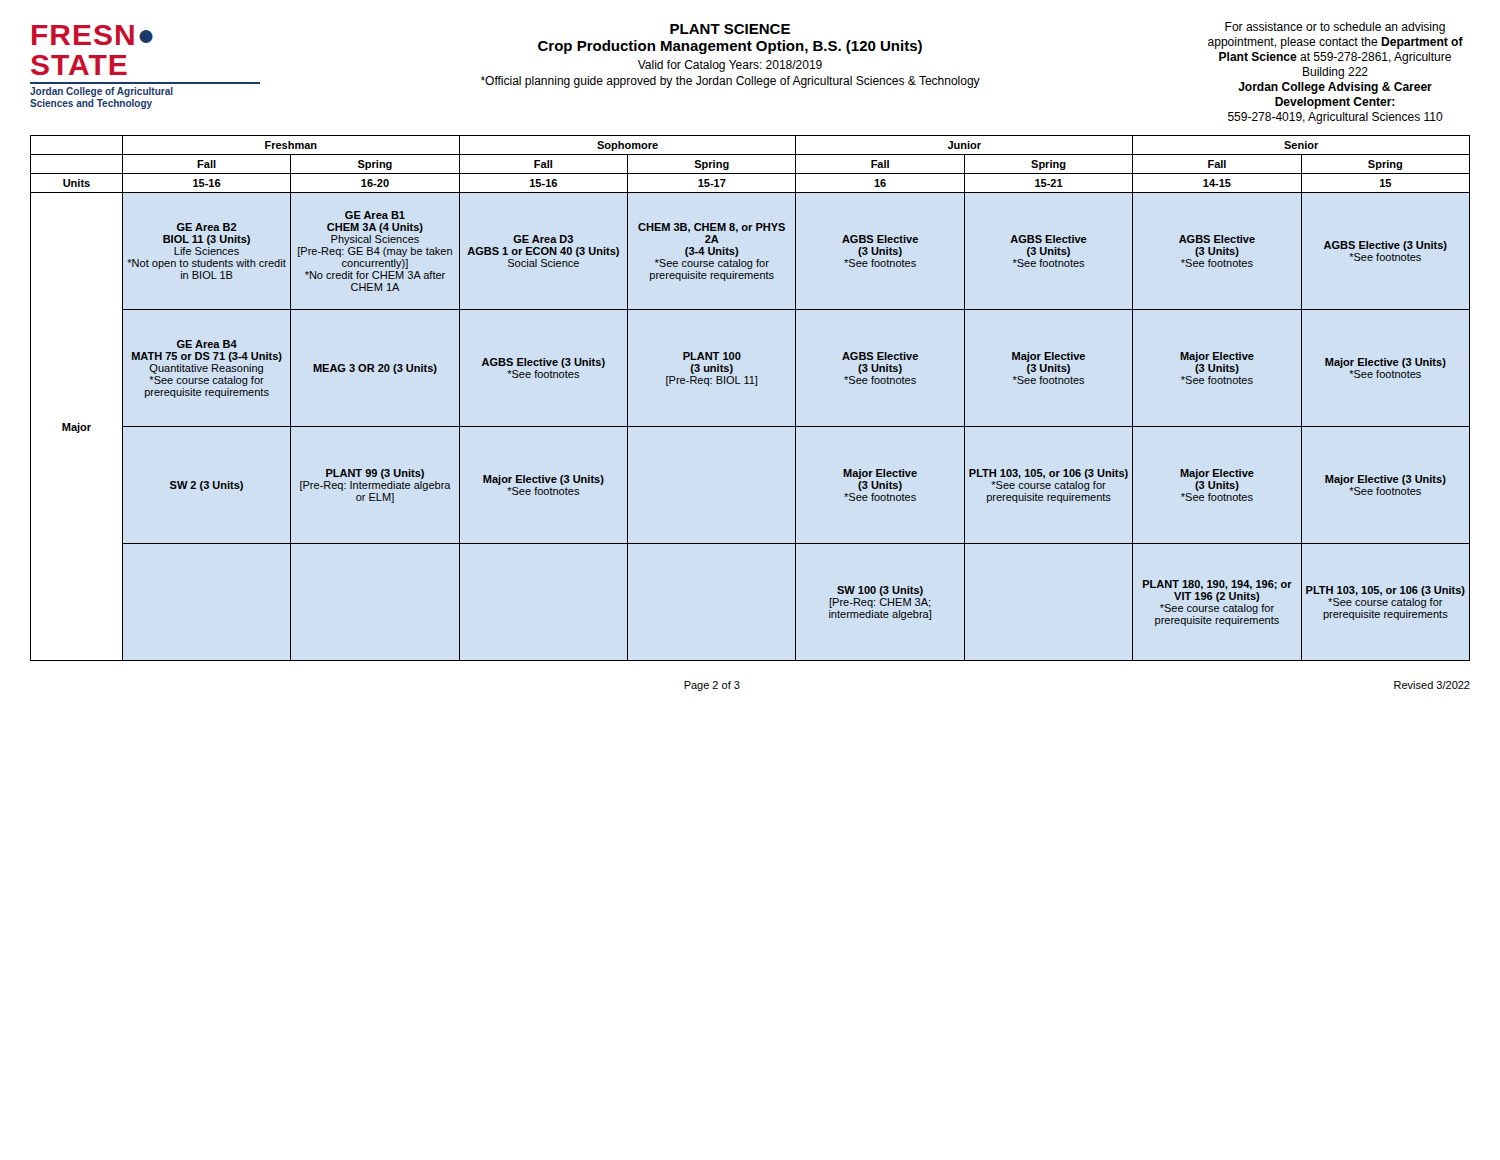FRESN● STATE
Jordan College of Agricultural
Sciences and Technology
PLANT SCIENCE
Crop Production Management Option, B.S. (120 Units)
Valid for Catalog Years: 2018/2019
*Official planning guide approved by the Jordan College of Agricultural Sciences & Technology
For assistance or to schedule an advising appointment, please contact the Department of Plant Science at 559-278-2861, Agriculture Building 222
Jordan College Advising & Career Development Center:
559-278-4019, Agricultural Sciences 110
| | Freshman | Sophomore | Junior | Senior |
| --- | --- | --- | --- | --- |
| | Fall | Spring | Fall | Spring | Fall | Spring | Fall | Spring |
| Units | 15-16 | 16-20 | 15-16 | 15-17 | 16 | 15-21 | 14-15 | 15 |
| Major | GE Area B2 BIOL 11 (3 Units) Life Sciences *Not open to students with credit in BIOL 1B | GE Area B1 CHEM 3A (4 Units) Physical Sciences [Pre-Req: GE B4 (may be taken concurrently)] *No credit for CHEM 3A after CHEM 1A | GE Area D3 AGBS 1 or ECON 40 (3 Units) Social Science | CHEM 3B, CHEM 8, or PHYS 2A (3-4 Units) *See course catalog for prerequisite requirements | AGBS Elective (3 Units) *See footnotes | AGBS Elective (3 Units) *See footnotes | AGBS Elective (3 Units) *See footnotes | AGBS Elective (3 Units) *See footnotes |
| GE Area B4 MATH 75 or DS 71 (3-4 Units) Quantitative Reasoning *See course catalog for prerequisite requirements | MEAG 3 OR 20 (3 Units) | AGBS Elective (3 Units) *See footnotes | PLANT 100 (3 units) [Pre-Req: BIOL 11] | AGBS Elective (3 Units) *See footnotes | Major Elective (3 Units) *See footnotes | Major Elective (3 Units) *See footnotes | Major Elective (3 Units) *See footnotes |
| SW 2 (3 Units) | PLANT 99 (3 Units) [Pre-Req: Intermediate algebra or ELM] | Major Elective (3 Units) *See footnotes | | Major Elective (3 Units) *See footnotes | PLTH 103, 105, or 106 (3 Units) *See course catalog for prerequisite requirements | Major Elective (3 Units) *See footnotes | Major Elective (3 Units) *See footnotes |
| | | | | SW 100 (3 Units) [Pre-Req: CHEM 3A; intermediate algebra] | | PLANT 180, 190, 194, 196; or VIT 196 (2 Units) *See course catalog for prerequisite requirements | PLTH 103, 105, or 106 (3 Units) *See course catalog for prerequisite requirements |
Page 2 of 3
Revised 3/2022